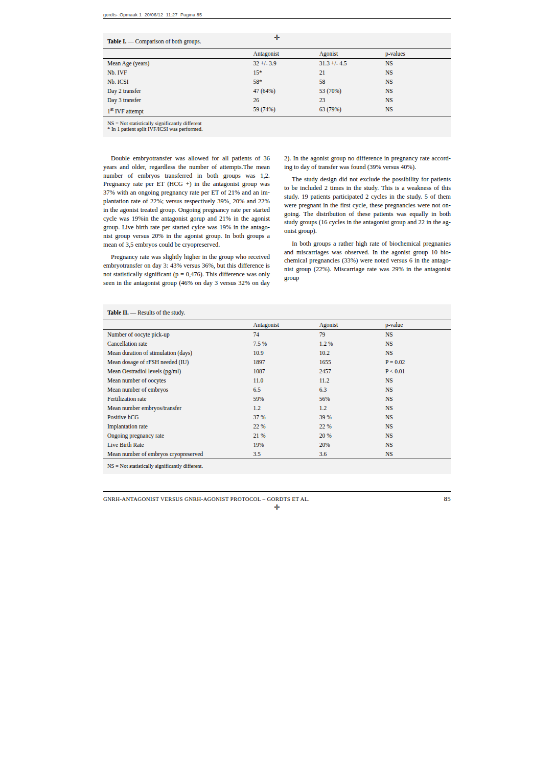gordts-:Opmaak 1 20/06/12 11:27 Pagina 85
✛
Table I. — Comparison of both groups.
| | Antagonist | Agonist | p-values |
| --- | --- | --- | --- |
| Mean Age (years) | 32 +/- 3.9 | 31.3 +/- 4.5 | NS |
| Nb. IVF | 15* | 21 | NS |
| Nb. ICSI | 58* | 58 | NS |
| Day 2 transfer | 47 (64%) | 53 (70%) | NS |
| Day 3 transfer | 26 | 23 | NS |
| 1 st IVF attempt | 59 (74%) | 63 (79%) | NS |
| NS = Not statistically significantly different * In 1 patient split IVF/ICSI was performed. |
Double embryotransfer was allowed for all patients of 36 years and older, regardless the number of attempts.The mean number of embryos transferred in both groups was 1,2. Pregnancy rate per ET (HCG +) in the antagonist group was 37% with an ongoing pregnancy rate per ET of 21% and an implantation rate of 22%; versus respectively 39%, 20% and 22% in the agonist treated group. Ongoing pregnancy rate per started cycle was 19%in the antagonist gorup and 21% in the agonist group. Live birth rate per started cylce was 19% in the antagonist group versus 20% in the agonist group. In both groups a mean of 3,5 embryos could be cryopreserved.
Pregnancy rate was slightly higher in the group who received embryotransfer on day 3: 43% versus 36%, but this difference is not statistically significant (p = 0,476). This difference was only seen in the antagonist group (46% on day 3 versus 32% on day 2). In the agonist group no difference in pregnancy rate according to day of transfer was found (39% versus 40%).
The study design did not exclude the possibility for patients to be included 2 times in the study. This is a weakness of this study. 19 patients participated 2 cycles in the study. 5 of them were pregnant in the first cycle, these pregnancies were not ongoing. The distribution of these patients was equally in both study groups (16 cycles in the antagonist group and 22 in the agonist group).
In both groups a rather high rate of biochemical pregnanies and miscarriages was observed. In the agonist group 10 biochemical pregnancies (33%) were noted versus 6 in the antagonist group (22%). Miscarriage rate was 29% in the antagonist group
Table II. — Results of the study.
| | Antagonist | Agonist | p-value |
| --- | --- | --- | --- |
| Number of oocyte pick-up | 74 | 79 | NS |
| Cancellation rate | 7.5 % | 1.2 % | NS |
| Mean duration of stimulation (days) | 10.9 | 10.2 | NS |
| Mean dosage of rFSH needed (IU) | 1897 | 1655 | P = 0.02 |
| Mean Oestradiol levels (pg/ml) | 1087 | 2457 | P < 0.01 |
| Mean number of oocytes | 11.0 | 11.2 | NS |
| Mean number of embryos | 6.5 | 6.3 | NS |
| Fertilization rate | 59% | 56% | NS |
| Mean number embryos/transfer | 1.2 | 1.2 | NS |
| Positive hCG | 37 % | 39 % | NS |
| Implantation rate | 22 % | 22 % | NS |
| Ongoing pregnancy rate | 21 % | 20 % | NS |
| Live Birth Rate | 19% | 20% | NS |
| Mean number of embryos cryopreserved | 3.5 | 3.6 | NS |
| NS = Not statistically significantly different. |
Gn RH-ANTAGONIST VERSUS Gn RH-AGONIST PROTOCOL – GORDTS et al. 85
✛